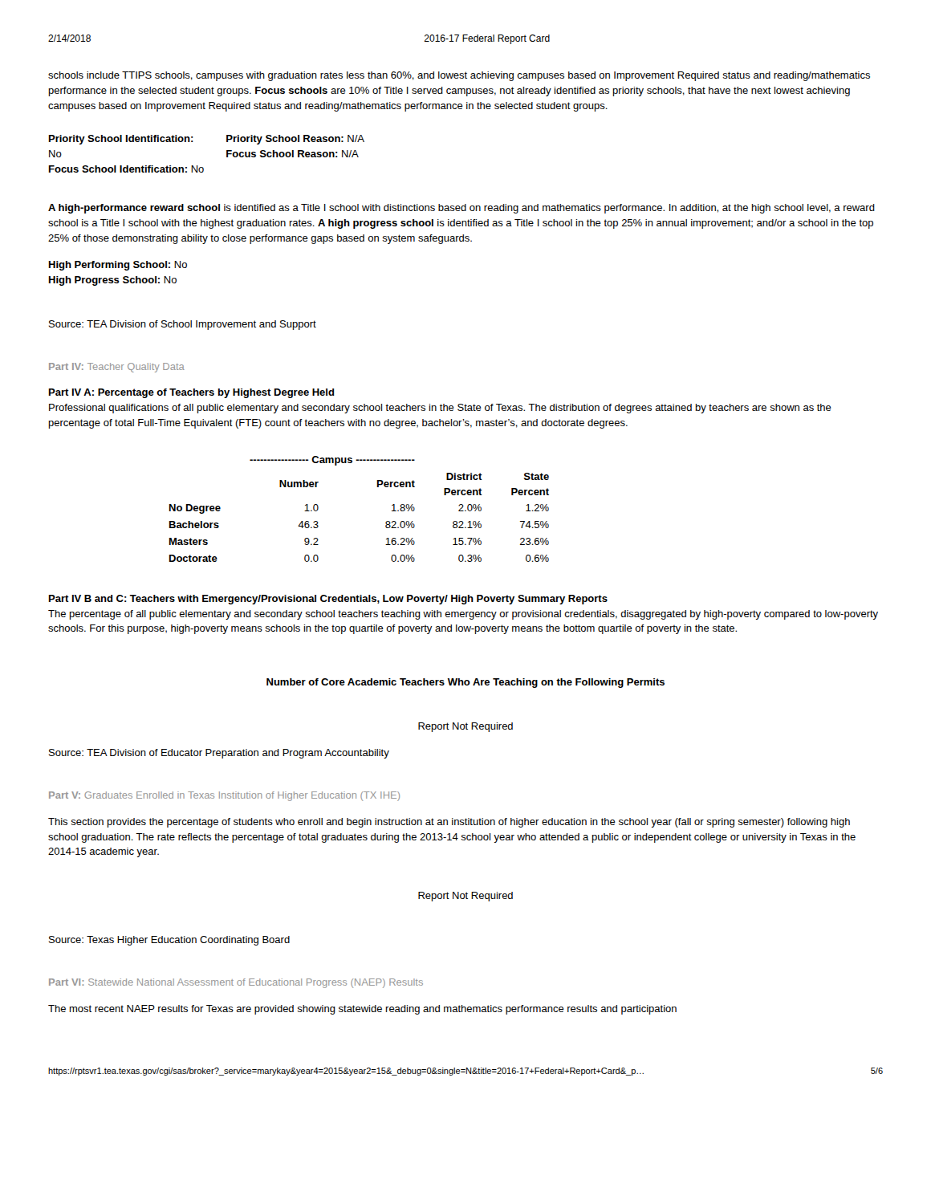2/14/2018
2016-17 Federal Report Card
schools include TTIPS schools, campuses with graduation rates less than 60%, and lowest achieving campuses based on Improvement Required status and reading/mathematics performance in the selected student groups. Focus schools are 10% of Title I served campuses, not already identified as priority schools, that have the next lowest achieving campuses based on Improvement Required status and reading/mathematics performance in the selected student groups.
| Priority School Identification: No | Priority School Reason: N/A Focus School Reason: N/A |
| Focus School Identification: No |
A high-performance reward school is identified as a Title I school with distinctions based on reading and mathematics performance. In addition, at the high school level, a reward school is a Title I school with the highest graduation rates. A high progress school is identified as a Title I school in the top 25% in annual improvement; and/or a school in the top 25% of those demonstrating ability to close performance gaps based on system safeguards.
High Performing School: No
High Progress School: No
Source: TEA Division of School Improvement and Support
Part IV: Teacher Quality Data
Part IV A: Percentage of Teachers by Highest Degree Held
Professional qualifications of all public elementary and secondary school teachers in the State of Texas. The distribution of degrees attained by teachers are shown as the percentage of total Full-Time Equivalent (FTE) count of teachers with no degree, bachelor’s, master’s, and doctorate degrees.
| | ----------------- Campus ----------------- | | |
| --- | --- | --- | --- |
| | Number | Percent | District Percent | State Percent |
| No Degree | 1.0 | 1.8% | 2.0% | 1.2% |
| Bachelors | 46.3 | 82.0% | 82.1% | 74.5% |
| Masters | 9.2 | 16.2% | 15.7% | 23.6% |
| Doctorate | 0.0 | 0.0% | 0.3% | 0.6% |
Part IV B and C: Teachers with Emergency/Provisional Credentials, Low Poverty/ High Poverty Summary Reports
The percentage of all public elementary and secondary school teachers teaching with emergency or provisional credentials, disaggregated by high-poverty compared to low-poverty schools. For this purpose, high-poverty means schools in the top quartile of poverty and low-poverty means the bottom quartile of poverty in the state.
Number of Core Academic Teachers Who Are Teaching on the Following Permits
Report Not Required
Source: TEA Division of Educator Preparation and Program Accountability
Part V: Graduates Enrolled in Texas Institution of Higher Education (TX IHE)
This section provides the percentage of students who enroll and begin instruction at an institution of higher education in the school year (fall or spring semester) following high school graduation. The rate reflects the percentage of total graduates during the 2013-14 school year who attended a public or independent college or university in Texas in the 2014-15 academic year.
Report Not Required
Source: Texas Higher Education Coordinating Board
Part VI: Statewide National Assessment of Educational Progress (NAEP) Results
The most recent NAEP results for Texas are provided showing statewide reading and mathematics performance results and participation
https://rptsvr1.tea.texas.gov/cgi/sas/broker?_service=marykay&year4=2015&year2=15&_debug=0&single=N&title=2016-17+Federal+Report+Card&_p…
5/6